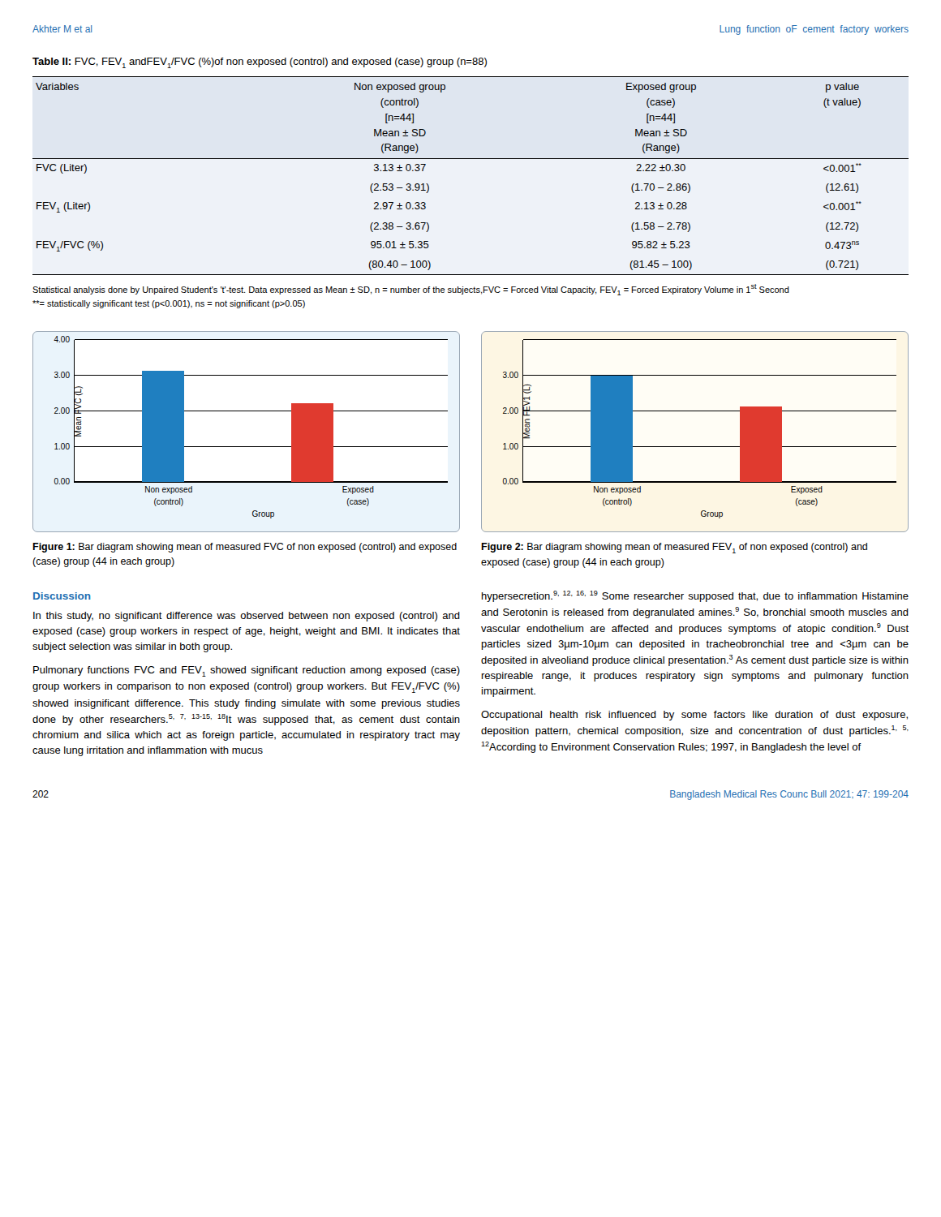Akhter M et al Lung function oF cement factory workers
Table II: FVC, FEV1 andFEV1/FVC (%)of non exposed (control) and exposed (case) group (n=88)
| Variables | Non exposed group (control) [n=44] Mean ± SD (Range) | Exposed group (case) [n=44] Mean ± SD (Range) | p value (t value) |
| --- | --- | --- | --- |
| FVC (Liter) | 3.13 ± 0.37 | 2.22 ±0.30 | <0.001 ** |
| | (2.53 – 3.91) | (1.70 – 2.86) | (12.61) |
| FEV 1 (Liter) | 2.97 ± 0.33 | 2.13 ± 0.28 | <0.001 ** |
| | (2.38 – 3.67) | (1.58 – 2.78) | (12.72) |
| FEV 1 /FVC (%) | 95.01 ± 5.35 | 95.82 ± 5.23 | 0.473 ns |
| | (80.40 – 100) | (81.45 – 100) | (0.721) |
Statistical analysis done by Unpaired Student's 't'-test. Data expressed as Mean ± SD, n = number of the subjects,FVC = Forced Vital Capacity, FEV1 = Forced Expiratory Volume in 1st Second
**= statistically significant test (p<0.001), ns = not significant (p>0.05)
Mean FVC (L)
4.00
3.00
2.00
1.00
0.00
Non exposed
(control)
Exposed
(case)
Group
Figure 1: Bar diagram showing mean of measured FVC of non exposed (control) and exposed (case) group (44 in each group)
Mean FEV1 (L)
3.00
2.00
1.00
0.00
Non exposed
(control)
Exposed
(case)
Group
Figure 2: Bar diagram showing mean of measured FEV1 of non exposed (control) and exposed (case) group (44 in each group)
Discussion
In this study, no significant difference was observed between non exposed (control) and exposed (case) group workers in respect of age, height, weight and BMI. It indicates that subject selection was similar in both group.
Pulmonary functions FVC and FEV1 showed significant reduction among exposed (case) group workers in comparison to non exposed (control) group workers. But FEV1/FVC (%) showed insignificant difference. This study finding simulate with some previous studies done by other researchers.5, 7, 13-15, 18It was supposed that, as cement dust contain chromium and silica which act as foreign particle, accumulated in respiratory tract may cause lung irritation and inflammation with mucus
hypersecretion.9, 12, 16, 19 Some researcher supposed that, due to inflammation Histamine and Serotonin is released from degranulated amines.9 So, bronchial smooth muscles and vascular endothelium are affected and produces symptoms of atopic condition.9 Dust particles sized 3µm-10µm can deposited in tracheobronchial tree and <3µm can be deposited in alveoliand produce clinical presentation.3 As cement dust particle size is within respireable range, it produces respiratory sign symptoms and pulmonary function impairment.
Occupational health risk influenced by some factors like duration of dust exposure, deposition pattern, chemical composition, size and concentration of dust particles.1, 5, 12According to Environment Conservation Rules; 1997, in Bangladesh the level of
202 Bangladesh Medical Res Counc Bull 2021; 47: 199-204